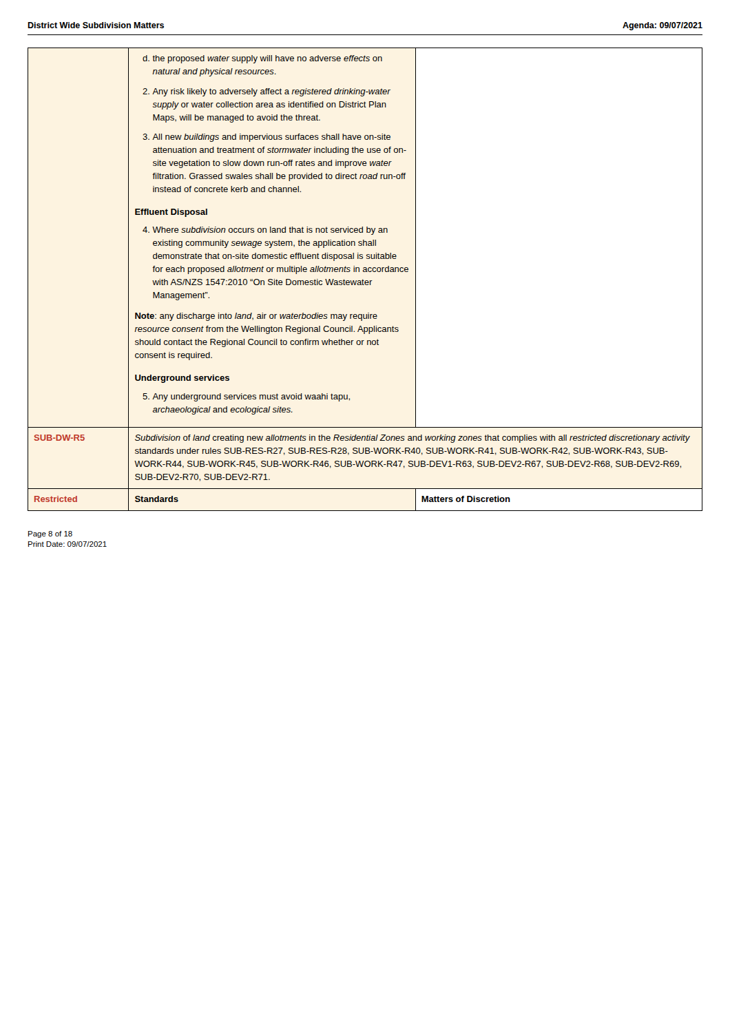District Wide Subdivision Matters Agenda: 09/07/2021
| | the proposed water supply will have no adverse effects on natural and physical resources . Any risk likely to adversely affect a registered drinking-water supply or water collection area as identified on District Plan Maps, will be managed to avoid the threat. All new buildings and impervious surfaces shall have on-site attenuation and treatment of stormwater including the use of on-site vegetation to slow down run-off rates and improve water filtration. Grassed swales shall be provided to direct road run-off instead of concrete kerb and channel. Effluent Disposal Where subdivision occurs on land that is not serviced by an existing community sewage system, the application shall demonstrate that on-site domestic effluent disposal is suitable for each proposed allotment or multiple allotments in accordance with AS/NZS 1547:2010 “On Site Domestic Wastewater Management”. Note : any discharge into land , air or waterbodies may require resource consent from the Wellington Regional Council. Applicants should contact the Regional Council to confirm whether or not consent is required. Underground services Any underground services must avoid waahi tapu, archaeological and ecological sites. | |
| SUB-DW-R5 | Subdivision of land creating new allotments in the Residential Zones and working zones that complies with all restricted discretionary activity standards under rules SUB-RES-R27, SUB-RES-R28, SUB-WORK-R40, SUB-WORK-R41, SUB-WORK-R42, SUB-WORK-R43, SUB-WORK-R44, SUB-WORK-R45, SUB-WORK-R46, SUB-WORK-R47, SUB-DEV1-R63, SUB-DEV2-R67, SUB-DEV2-R68, SUB-DEV2-R69, SUB-DEV2-R70, SUB-DEV2-R71. |
| Restricted | Standards | Matters of Discretion |
Page 8 of 18
Print Date: 09/07/2021